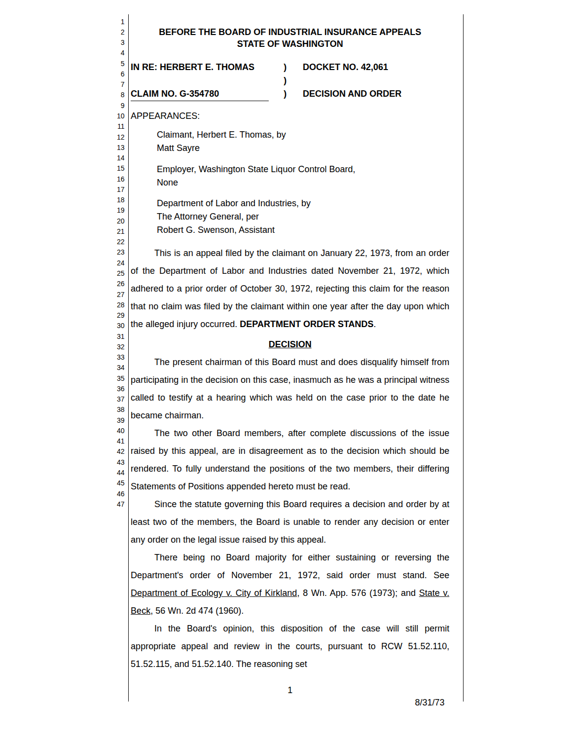1
2
3
4
5
6
7
8
9
10
11
12
13
14
15
16
17
18
19
20
21
22
23
24
25
26
27
28
29
30
31
32
33
34
35
36
37
38
39
40
41
42
43
44
45
46
47
BEFORE THE BOARD OF INDUSTRIAL INSURANCE APPEALS
STATE OF WASHINGTON
| IN RE: HERBERT E. THOMAS | ) | DOCKET NO. 42,061 |
| | ) | |
| CLAIM NO. G-354780 | ) | DECISION AND ORDER |
APPEARANCES:
Claimant, Herbert E. Thomas, by
Matt Sayre
Employer, Washington State Liquor Control Board,
None
Department of Labor and Industries, by
The Attorney General, per
Robert G. Swenson, Assistant
This is an appeal filed by the claimant on January 22, 1973, from an order of the Department of Labor and Industries dated November 21, 1972, which adhered to a prior order of October 30, 1972, rejecting this claim for the reason that no claim was filed by the claimant within one year after the day upon which the alleged injury occurred. DEPARTMENT ORDER STANDS.
DECISION
The present chairman of this Board must and does disqualify himself from participating in the decision on this case, inasmuch as he was a principal witness called to testify at a hearing which was held on the case prior to the date he became chairman.
The two other Board members, after complete discussions of the issue raised by this appeal, are in disagreement as to the decision which should be rendered. To fully understand the positions of the two members, their differing Statements of Positions appended hereto must be read.
Since the statute governing this Board requires a decision and order by at least two of the members, the Board is unable to render any decision or enter any order on the legal issue raised by this appeal.
There being no Board majority for either sustaining or reversing the Department's order of November 21, 1972, said order must stand. See Department of Ecology v. City of Kirkland, 8 Wn. App. 576 (1973); and State v. Beck, 56 Wn. 2d 474 (1960).
In the Board's opinion, this disposition of the case will still permit appropriate appeal and review in the courts, pursuant to RCW 51.52.110, 51.52.115, and 51.52.140. The reasoning set
1
8/31/73